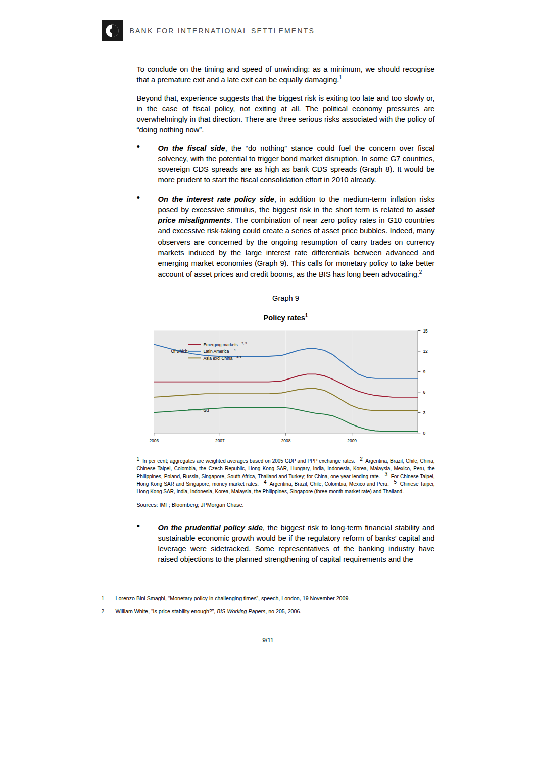BANK FOR INTERNATIONAL SETTLEMENTS
To conclude on the timing and speed of unwinding: as a minimum, we should recognise that a premature exit and a late exit can be equally damaging.1
Beyond that, experience suggests that the biggest risk is exiting too late and too slowly or, in the case of fiscal policy, not exiting at all. The political economy pressures are overwhelmingly in that direction. There are three serious risks associated with the policy of “doing nothing now”.
On the fiscal side, the “do nothing” stance could fuel the concern over fiscal solvency, with the potential to trigger bond market disruption. In some G7 countries, sovereign CDS spreads are as high as bank CDS spreads (Graph 8). It would be more prudent to start the fiscal consolidation effort in 2010 already.
On the interest rate policy side, in addition to the medium-term inflation risks posed by excessive stimulus, the biggest risk in the short term is related to asset price misalignments. The combination of near zero policy rates in G10 countries and excessive risk-taking could create a series of asset price bubbles. Indeed, many observers are concerned by the ongoing resumption of carry trades on currency markets induced by the large interest rate differentials between advanced and emerging market economies (Graph 9). This calls for monetary policy to take better account of asset prices and credit booms, as the BIS has long been advocating.2
Graph 9
Policy rates1
0 3 6 9 12 15 2006 2007 2008 2009 Emerging markets 2, 3 Of which: Latin America 4 Asia excl China 3, 5 G3
1 In per cent; aggregates are weighted averages based on 2005 GDP and PPP exchange rates. 2 Argentina, Brazil, Chile, China, Chinese Taipei, Colombia, the Czech Republic, Hong Kong SAR, Hungary, India, Indonesia, Korea, Malaysia, Mexico, Peru, the Philippines, Poland, Russia, Singapore, South Africa, Thailand and Turkey; for China, one-year lending rate. 3 For Chinese Taipei, Hong Kong SAR and Singapore, money market rates. 4 Argentina, Brazil, Chile, Colombia, Mexico and Peru. 5 Chinese Taipei, Hong Kong SAR, India, Indonesia, Korea, Malaysia, the Philippines, Singapore (three-month market rate) and Thailand.
Sources: IMF; Bloomberg; JPMorgan Chase.
On the prudential policy side, the biggest risk to long-term financial stability and sustainable economic growth would be if the regulatory reform of banks’ capital and leverage were sidetracked. Some representatives of the banking industry have raised objections to the planned strengthening of capital requirements and the
1
Lorenzo Bini Smaghi, “Monetary policy in challenging times”, speech, London, 19 November 2009.
2
William White, “Is price stability enough?”, BIS Working Papers, no 205, 2006.
9/11